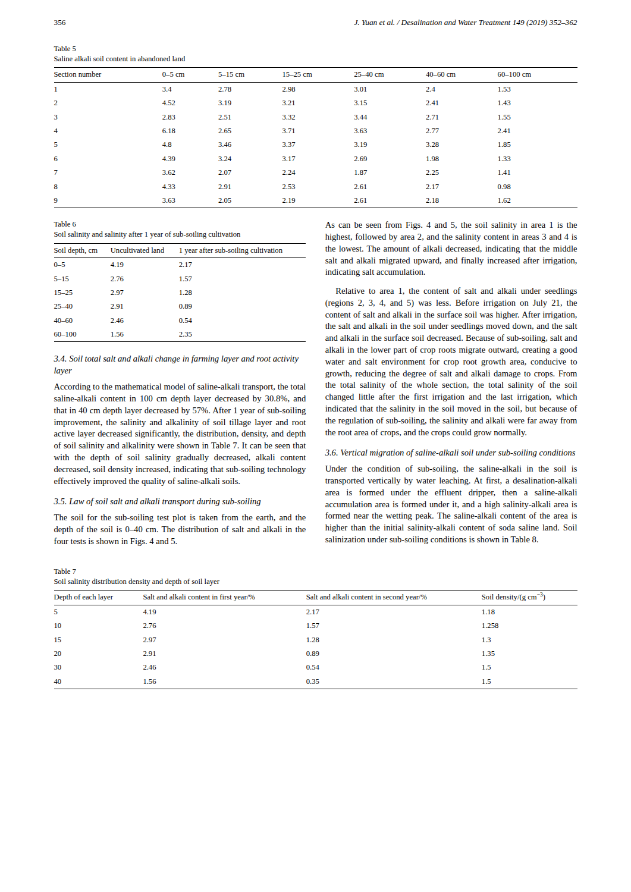356 J. Yuan et al. / Desalination and Water Treatment 149 (2019) 352–362
Table 5 Saline alkali soil content in abandoned land
| Section number | 0–5 cm | 5–15 cm | 15–25 cm | 25–40 cm | 40–60 cm | 60–100 cm |
| --- | --- | --- | --- | --- | --- | --- |
| 1 | 3.4 | 2.78 | 2.98 | 3.01 | 2.4 | 1.53 |
| 2 | 4.52 | 3.19 | 3.21 | 3.15 | 2.41 | 1.43 |
| 3 | 2.83 | 2.51 | 3.32 | 3.44 | 2.71 | 1.55 |
| 4 | 6.18 | 2.65 | 3.71 | 3.63 | 2.77 | 2.41 |
| 5 | 4.8 | 3.46 | 3.37 | 3.19 | 3.28 | 1.85 |
| 6 | 4.39 | 3.24 | 3.17 | 2.69 | 1.98 | 1.33 |
| 7 | 3.62 | 2.07 | 2.24 | 1.87 | 2.25 | 1.41 |
| 8 | 4.33 | 2.91 | 2.53 | 2.61 | 2.17 | 0.98 |
| 9 | 3.63 | 2.05 | 2.19 | 2.61 | 2.18 | 1.62 |
Table 6 Soil salinity and salinity after 1 year of sub-soiling cultivation
| Soil depth, cm | Uncultivated land | 1 year after sub-soiling cultivation |
| --- | --- | --- |
| 0–5 | 4.19 | 2.17 |
| 5–15 | 2.76 | 1.57 |
| 15–25 | 2.97 | 1.28 |
| 25–40 | 2.91 | 0.89 |
| 40–60 | 2.46 | 0.54 |
| 60–100 | 1.56 | 2.35 |
3.4. Soil total salt and alkali change in farming layer and root activity layer
According to the mathematical model of saline-alkali transport, the total saline-alkali content in 100 cm depth layer decreased by 30.8%, and that in 40 cm depth layer decreased by 57%. After 1 year of sub-soiling improvement, the salinity and alkalinity of soil tillage layer and root active layer decreased significantly, the distribution, density, and depth of soil salinity and alkalinity were shown in Table 7. It can be seen that with the depth of soil salinity gradually decreased, alkali content decreased, soil density increased, indicating that sub-soiling technology effectively improved the quality of saline-alkali soils.
3.5. Law of soil salt and alkali transport during sub-soiling
The soil for the sub-soiling test plot is taken from the earth, and the depth of the soil is 0–40 cm. The distribution of salt and alkali in the four tests is shown in Figs. 4 and 5.
As can be seen from Figs. 4 and 5, the soil salinity in area 1 is the highest, followed by area 2, and the salinity content in areas 3 and 4 is the lowest. The amount of alkali decreased, indicating that the middle salt and alkali migrated upward, and finally increased after irrigation, indicating salt accumulation.
Relative to area 1, the content of salt and alkali under seedlings (regions 2, 3, 4, and 5) was less. Before irrigation on July 21, the content of salt and alkali in the surface soil was higher. After irrigation, the salt and alkali in the soil under seedlings moved down, and the salt and alkali in the surface soil decreased. Because of sub-soiling, salt and alkali in the lower part of crop roots migrate outward, creating a good water and salt environment for crop root growth area, conducive to growth, reducing the degree of salt and alkali damage to crops. From the total salinity of the whole section, the total salinity of the soil changed little after the first irrigation and the last irrigation, which indicated that the salinity in the soil moved in the soil, but because of the regulation of sub-soiling, the salinity and alkali were far away from the root area of crops, and the crops could grow normally.
3.6. Vertical migration of saline-alkali soil under sub-soiling conditions
Under the condition of sub-soiling, the saline-alkali in the soil is transported vertically by water leaching. At first, a desalination-alkali area is formed under the effluent dripper, then a saline-alkali accumulation area is formed under it, and a high salinity-alkali area is formed near the wetting peak. The saline-alkali content of the area is higher than the initial salinity-alkali content of soda saline land. Soil salinization under sub-soiling conditions is shown in Table 8.
Table 7 Soil salinity distribution density and depth of soil layer
| Depth of each layer | Salt and alkali content in first year/% | Salt and alkali content in second year/% | Soil density/(g cm −3 ) |
| --- | --- | --- | --- |
| 5 | 4.19 | 2.17 | 1.18 |
| 10 | 2.76 | 1.57 | 1.258 |
| 15 | 2.97 | 1.28 | 1.3 |
| 20 | 2.91 | 0.89 | 1.35 |
| 30 | 2.46 | 0.54 | 1.5 |
| 40 | 1.56 | 0.35 | 1.5 |